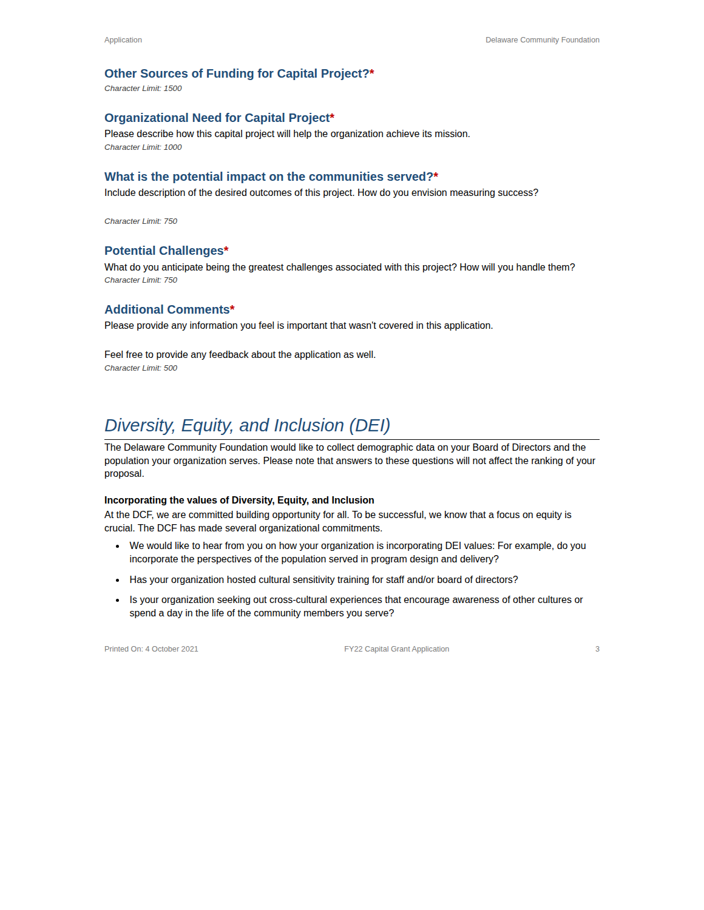Application Delaware Community Foundation
Other Sources of Funding for Capital Project?*
Character Limit: 1500
Organizational Need for Capital Project*
Please describe how this capital project will help the organization achieve its mission.
Character Limit: 1000
What is the potential impact on the communities served?*
Include description of the desired outcomes of this project. How do you envision measuring success?
Character Limit: 750
Potential Challenges*
What do you anticipate being the greatest challenges associated with this project? How will you handle them?
Character Limit: 750
Additional Comments*
Please provide any information you feel is important that wasn't covered in this application.
Feel free to provide any feedback about the application as well.
Character Limit: 500
Diversity, Equity, and Inclusion (DEI)
The Delaware Community Foundation would like to collect demographic data on your Board of Directors and the population your organization serves. Please note that answers to these questions will not affect the ranking of your proposal.
Incorporating the values of Diversity, Equity, and Inclusion
At the DCF, we are committed building opportunity for all. To be successful, we know that a focus on equity is crucial. The DCF has made several organizational commitments.
We would like to hear from you on how your organization is incorporating DEI values: For example, do you incorporate the perspectives of the population served in program design and delivery?
Has your organization hosted cultural sensitivity training for staff and/or board of directors?
Is your organization seeking out cross-cultural experiences that encourage awareness of other cultures or spend a day in the life of the community members you serve?
Printed On: 4 October 2021 FY22 Capital Grant Application 3